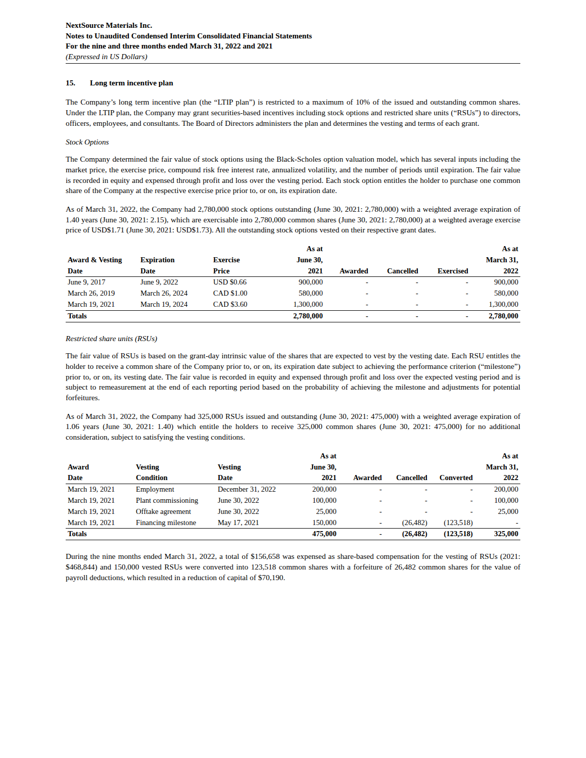NextSource Materials Inc.
Notes to Unaudited Condensed Interim Consolidated Financial Statements
For the nine and three months ended March 31, 2022 and 2021
(Expressed in US Dollars)
15. Long term incentive plan
The Company’s long term incentive plan (the “LTIP plan”) is restricted to a maximum of 10% of the issued and outstanding common shares. Under the LTIP plan, the Company may grant securities-based incentives including stock options and restricted share units (“RSUs”) to directors, officers, employees, and consultants. The Board of Directors administers the plan and determines the vesting and terms of each grant.
Stock Options
The Company determined the fair value of stock options using the Black-Scholes option valuation model, which has several inputs including the market price, the exercise price, compound risk free interest rate, annualized volatility, and the number of periods until expiration. The fair value is recorded in equity and expensed through profit and loss over the vesting period. Each stock option entitles the holder to purchase one common share of the Company at the respective exercise price prior to, or on, its expiration date.
As of March 31, 2022, the Company had 2,780,000 stock options outstanding (June 30, 2021: 2,780,000) with a weighted average expiration of 1.40 years (June 30, 2021: 2.15), which are exercisable into 2,780,000 common shares (June 30, 2021: 2,780,000) at a weighted average exercise price of USD$1.71 (June 30, 2021: USD$1.73). All the outstanding stock options vested on their respective grant dates.
| | | | As at | | | | As at |
| --- | --- | --- | --- | --- | --- | --- | --- |
| Award & Vesting | Expiration | Exercise | June 30, | | | | March 31, |
| Date | Date | Price | 2021 | Awarded | Cancelled | Exercised | 2022 |
| June 9, 2017 | June 9, 2022 | USD $0.66 | 900,000 | - | - | - | 900,000 |
| March 26, 2019 | March 26, 2024 | CAD $1.00 | 580,000 | - | - | - | 580,000 |
| March 19, 2021 | March 19, 2024 | CAD $3.60 | 1,300,000 | - | - | - | 1,300,000 |
| Totals | | | 2,780,000 | - | - | - | 2,780,000 |
Restricted share units (RSUs)
The fair value of RSUs is based on the grant-day intrinsic value of the shares that are expected to vest by the vesting date. Each RSU entitles the holder to receive a common share of the Company prior to, or on, its expiration date subject to achieving the performance criterion (“milestone”) prior to, or on, its vesting date. The fair value is recorded in equity and expensed through profit and loss over the expected vesting period and is subject to remeasurement at the end of each reporting period based on the probability of achieving the milestone and adjustments for potential forfeitures.
As of March 31, 2022, the Company had 325,000 RSUs issued and outstanding (June 30, 2021: 475,000) with a weighted average expiration of 1.06 years (June 30, 2021: 1.40) which entitle the holders to receive 325,000 common shares (June 30, 2021: 475,000) for no additional consideration, subject to satisfying the vesting conditions.
| | | | As at | | | | As at |
| --- | --- | --- | --- | --- | --- | --- | --- |
| Award | Vesting | Vesting | June 30, | | | | March 31, |
| Date | Condition | Date | 2021 | Awarded | Cancelled | Converted | 2022 |
| March 19, 2021 | Employment | December 31, 2022 | 200,000 | - | - | - | 200,000 |
| March 19, 2021 | Plant commissioning | June 30, 2022 | 100,000 | - | - | - | 100,000 |
| March 19, 2021 | Offtake agreement | June 30, 2022 | 25,000 | - | - | - | 25,000 |
| March 19, 2021 | Financing milestone | May 17, 2021 | 150,000 | - | (26,482) | (123,518) | - |
| Totals | | | 475,000 | - | (26,482) | (123,518) | 325,000 |
During the nine months ended March 31, 2022, a total of $156,658 was expensed as share-based compensation for the vesting of RSUs (2021: $468,844) and 150,000 vested RSUs were converted into 123,518 common shares with a forfeiture of 26,482 common shares for the value of payroll deductions, which resulted in a reduction of capital of $70,190.